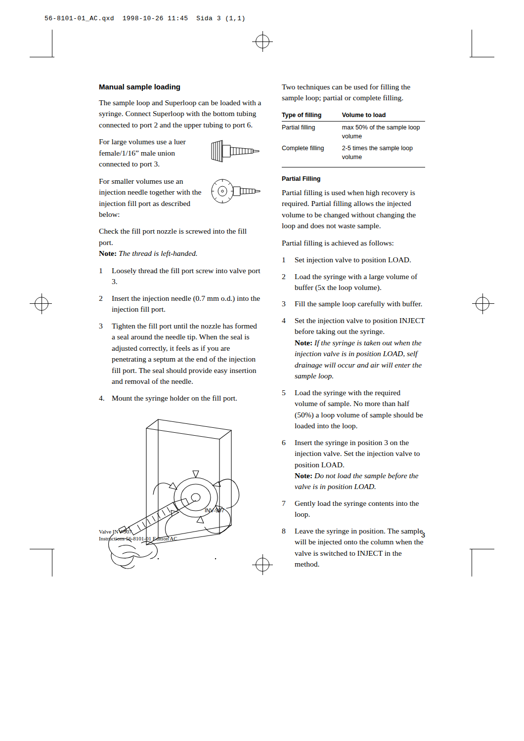56-8101-01_AC.qxd 1998-10-26 11:45 Sida 3 (1,1)
Manual sample loading
The sample loop and Superloop can be loaded with a syringe. Connect Superloop with the bottom tubing connected to port 2 and the upper tubing to port 6.
For large volumes use a luer female/1/16” male union connected to port 3.
For smaller volumes use an injection needle together with the injection fill port as described below:
Check the fill port nozzle is screwed into the fill port.
Note: The thread is left-handed.
1 Loosely thread the fill port screw into valve port 3.
2 Insert the injection needle (0.7 mm o.d.) into the injection fill port.
3 Tighten the fill port until the nozzle has formed a seal around the needle tip. When the seal is adjusted correctly, it feels as if you are penetrating a septum at the end of the injection fill port. The seal should provide easy insertion and removal of the needle.
4. Mount the syringe holder on the fill port.
INV-907
Two techniques can be used for filling the sample loop; partial or complete filling.
| Type of filling | Volume to load |
| --- | --- |
| Partial filling | max 50% of the sample loop volume |
| Complete filling | 2-5 times the sample loop volume |
Partial Filling
Partial filling is used when high recovery is required. Partial filling allows the injected volume to be changed without changing the loop and does not waste sample.
Partial filling is achieved as follows:
1 Set injection valve to position LOAD.
2 Load the syringe with a large volume of buffer (5x the loop volume).
3 Fill the sample loop carefully with buffer.
4 Set the injection valve to position INJECT before taking out the syringe.
Note: If the syringe is taken out when the injection valve is in position LOAD, self drainage will occur and air will enter the sample loop.
5 Load the syringe with the required volume of sample. No more than half (50%) a loop volume of sample should be loaded into the loop.
6 Insert the syringe in position 3 on the injection valve. Set the injection valve to position LOAD.
Note: Do not load the sample before the valve is in position LOAD.
7 Gently load the syringe contents into the loop.
8 Leave the syringe in position. The sample will be injected onto the column when the valve is switched to INJECT in the method.
Valve INV-907
Instructions 56-8101-01 Edition AC
3